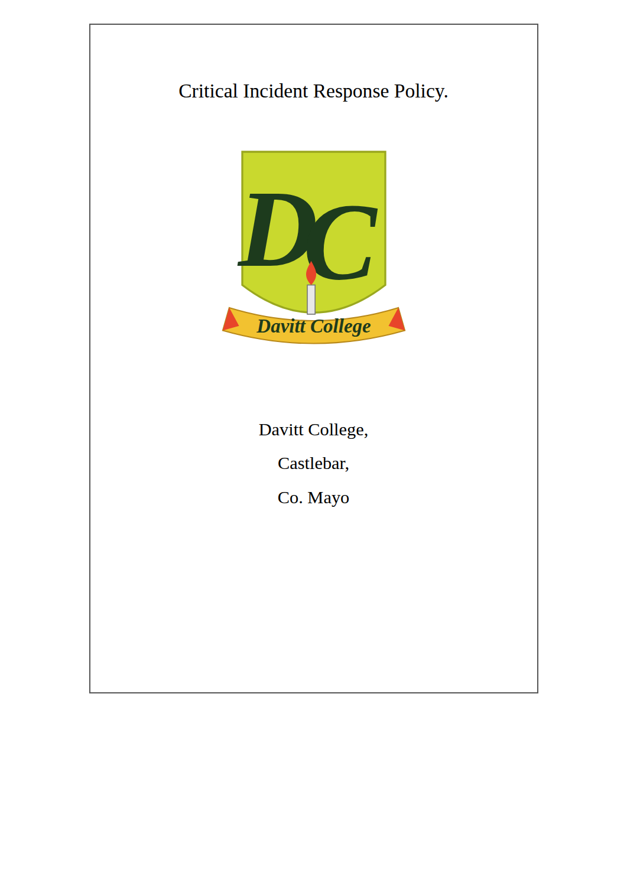Critical Incident Response Policy.
Davitt College crest D C Davitt College
Davitt College crest
Davitt College,
Castlebar,
Co. Mayo